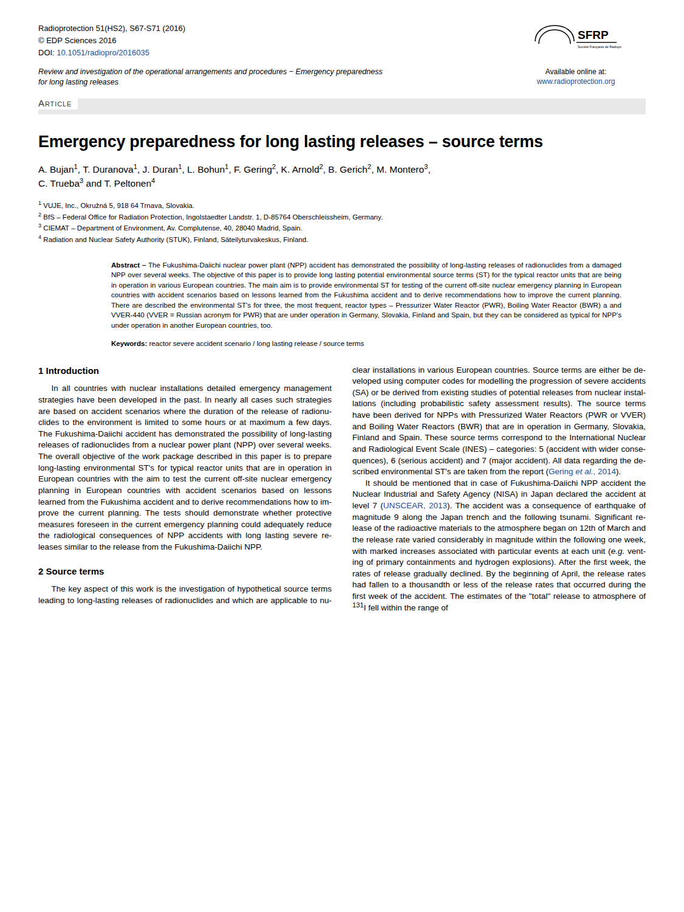Radioprotection 51(HS2), S67-S71 (2016)
© EDP Sciences 2016
DOI: 10.1051/radiopro/2016035
Review and investigation of the operational arrangements and procedures − Emergency preparedness
for long lasting releases
SFRP Société Française de Radioprotection
Available online at: www.radioprotection.org
Article
Emergency preparedness for long lasting releases – source terms
A. Bujan1, T. Duranova1, J. Duran1, L. Bohun1, F. Gering2, K. Arnold2, B. Gerich2, M. Montero3,
C. Trueba3 and T. Peltonen4
1 VUJE, Inc., Okružná 5, 918 64 Trnava, Slovakia.
2 BfS – Federal Office for Radiation Protection, Ingolstaedter Landstr. 1, D-85764 Oberschleissheim, Germany.
3 CIEMAT – Department of Environment, Av. Complutense, 40, 28040 Madrid, Spain.
4 Radiation and Nuclear Safety Authority (STUK), Finland, Säteilyturvakeskus, Finland.
Abstract – The Fukushima-Daiichi nuclear power plant (NPP) accident has demonstrated the possibility of long-lasting releases of radionuclides from a damaged NPP over several weeks. The objective of this paper is to provide long lasting potential environmental source terms (ST) for the typical reactor units that are being in operation in various European countries. The main aim is to provide environmental ST for testing of the current off-site nuclear emergency planning in European countries with accident scenarios based on lessons learned from the Fukushima accident and to derive recommendations how to improve the current planning. There are described the environmental ST's for three, the most frequent, reactor types – Pressurizer Water Reactor (PWR), Boiling Water Reactor (BWR) a and VVER-440 (VVER = Russian acronym for PWR) that are under operation in Germany, Slovakia, Finland and Spain, but they can be considered as typical for NPP's under operation in another European countries, too.
Keywords: reactor severe accident scenario / long lasting release / source terms
1 Introduction
In all countries with nuclear installations detailed emergency management strategies have been developed in the past. In nearly all cases such strategies are based on accident scenarios where the duration of the release of radionuclides to the environment is limited to some hours or at maximum a few days. The Fukushima-Daiichi accident has demonstrated the possibility of long-lasting releases of radionuclides from a nuclear power plant (NPP) over several weeks. The overall objective of the work package described in this paper is to prepare long-lasting environmental ST's for typical reactor units that are in operation in European countries with the aim to test the current off-site nuclear emergency planning in European countries with accident scenarios based on lessons learned from the Fukushima accident and to derive recommendations how to improve the current planning. The tests should demonstrate whether protective measures foreseen in the current emergency planning could adequately reduce the radiological consequences of NPP accidents with long lasting severe releases similar to the release from the Fukushima-Daiichi NPP.
2 Source terms
The key aspect of this work is the investigation of hypothetical source terms leading to long-lasting releases of radionuclides and which are applicable to nuclear installations in various European countries. Source terms are either be developed using computer codes for modelling the progression of severe accidents (SA) or be derived from existing studies of potential releases from nuclear installations (including probabilistic safety assessment results). The source terms have been derived for NPPs with Pressurized Water Reactors (PWR or VVER) and Boiling Water Reactors (BWR) that are in operation in Germany, Slovakia, Finland and Spain. These source terms correspond to the International Nuclear and Radiological Event Scale (INES) – categories: 5 (accident with wider consequences), 6 (serious accident) and 7 (major accident). All data regarding the described environmental ST's are taken from the report (Gering et al., 2014).
It should be mentioned that in case of Fukushima-Daiichi NPP accident the Nuclear Industrial and Safety Agency (NISA) in Japan declared the accident at level 7 (UNSCEAR, 2013). The accident was a consequence of earthquake of magnitude 9 along the Japan trench and the following tsunami. Significant release of the radioactive materials to the atmosphere began on 12th of March and the release rate varied considerably in magnitude within the following one week, with marked increases associated with particular events at each unit (e.g. venting of primary containments and hydrogen explosions). After the first week, the rates of release gradually declined. By the beginning of April, the release rates had fallen to a thousandth or less of the release rates that occurred during the first week of the accident. The estimates of the "total" release to atmosphere of 131I fell within the range of